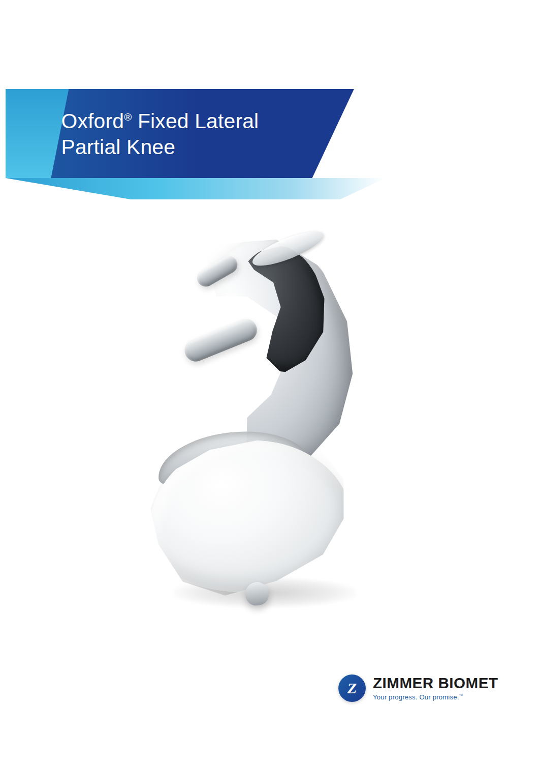Oxford® Fixed Lateral
Partial Knee
Z
ZIMMER BIOMET
Your progress. Our promise.™